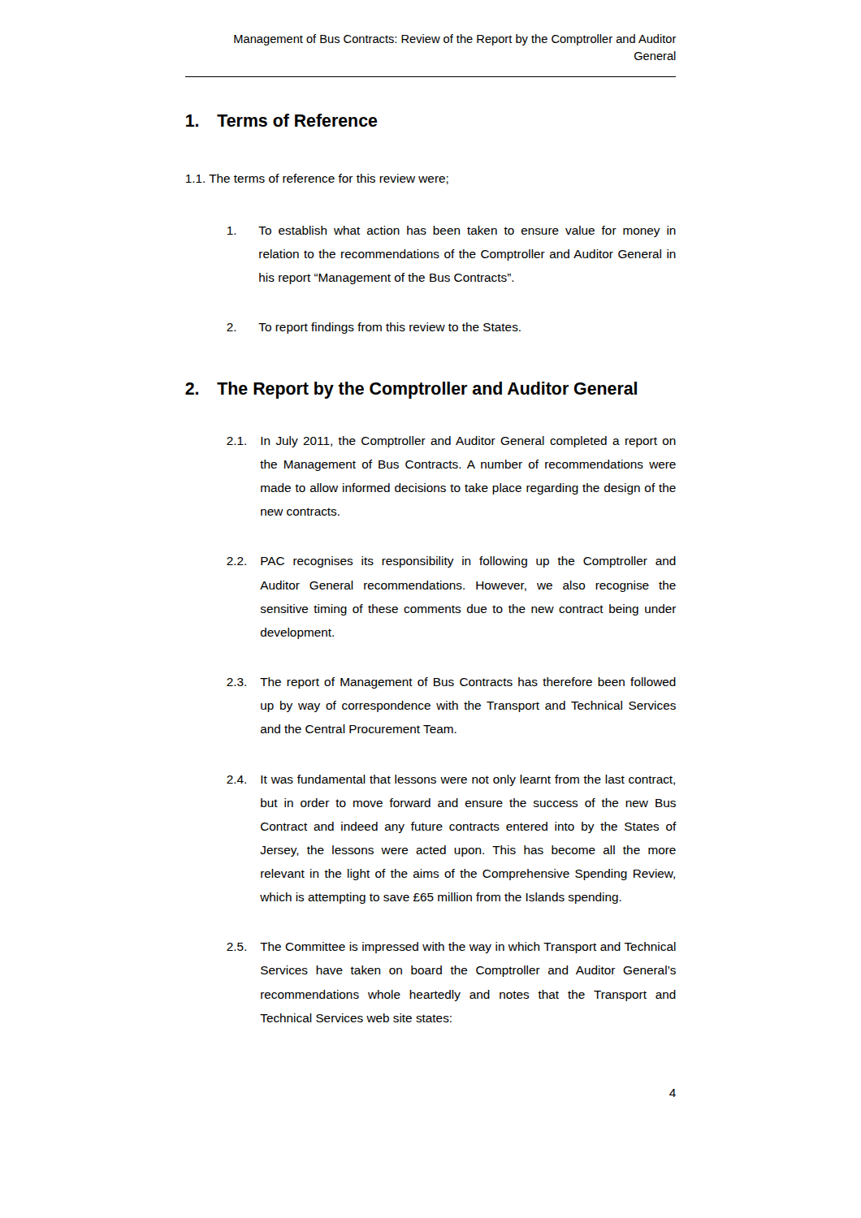Management of Bus Contracts: Review of the Report by the Comptroller and Auditor
General
1. Terms of Reference
1.1. The terms of reference for this review were;
1. To establish what action has been taken to ensure value for money in relation to the recommendations of the Comptroller and Auditor General in his report “Management of the Bus Contracts”.
2. To report findings from this review to the States.
2. The Report by the Comptroller and Auditor General
2.1. In July 2011, the Comptroller and Auditor General completed a report on the Management of Bus Contracts. A number of recommendations were made to allow informed decisions to take place regarding the design of the new contracts.
2.2. PAC recognises its responsibility in following up the Comptroller and Auditor General recommendations. However, we also recognise the sensitive timing of these comments due to the new contract being under development.
2.3. The report of Management of Bus Contracts has therefore been followed up by way of correspondence with the Transport and Technical Services and the Central Procurement Team.
2.4. It was fundamental that lessons were not only learnt from the last contract, but in order to move forward and ensure the success of the new Bus Contract and indeed any future contracts entered into by the States of Jersey, the lessons were acted upon. This has become all the more relevant in the light of the aims of the Comprehensive Spending Review, which is attempting to save £65 million from the Islands spending.
2.5. The Committee is impressed with the way in which Transport and Technical Services have taken on board the Comptroller and Auditor General’s recommendations whole heartedly and notes that the Transport and Technical Services web site states:
4